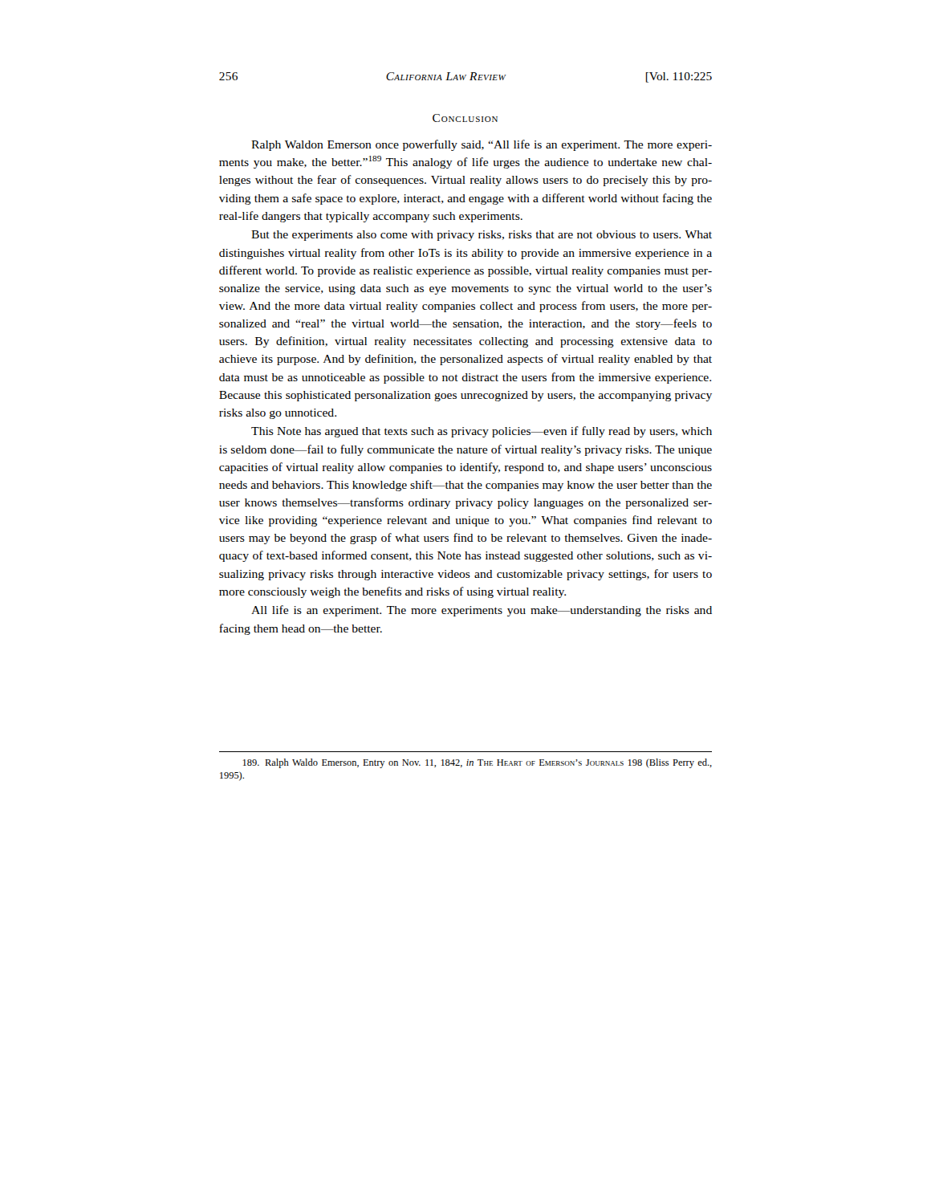256
California Law Review
[Vol. 110:225
Conclusion
Ralph Waldon Emerson once powerfully said, “All life is an experiment. The more experiments you make, the better.”189 This analogy of life urges the audience to undertake new challenges without the fear of consequences. Virtual reality allows users to do precisely this by providing them a safe space to explore, interact, and engage with a different world without facing the real-life dangers that typically accompany such experiments.
But the experiments also come with privacy risks, risks that are not obvious to users. What distinguishes virtual reality from other IoTs is its ability to provide an immersive experience in a different world. To provide as realistic experience as possible, virtual reality companies must personalize the service, using data such as eye movements to sync the virtual world to the user’s view. And the more data virtual reality companies collect and process from users, the more personalized and “real” the virtual world—the sensation, the interaction, and the story—feels to users. By definition, virtual reality necessitates collecting and processing extensive data to achieve its purpose. And by definition, the personalized aspects of virtual reality enabled by that data must be as unnoticeable as possible to not distract the users from the immersive experience. Because this sophisticated personalization goes unrecognized by users, the accompanying privacy risks also go unnoticed.
This Note has argued that texts such as privacy policies—even if fully read by users, which is seldom done—fail to fully communicate the nature of virtual reality’s privacy risks. The unique capacities of virtual reality allow companies to identify, respond to, and shape users’ unconscious needs and behaviors. This knowledge shift—that the companies may know the user better than the user knows themselves—transforms ordinary privacy policy languages on the personalized service like providing “experience relevant and unique to you.” What companies find relevant to users may be beyond the grasp of what users find to be relevant to themselves. Given the inadequacy of text-based informed consent, this Note has instead suggested other solutions, such as visualizing privacy risks through interactive videos and customizable privacy settings, for users to more consciously weigh the benefits and risks of using virtual reality.
All life is an experiment. The more experiments you make—understanding the risks and facing them head on—the better.
189. Ralph Waldo Emerson, Entry on Nov. 11, 1842, in The Heart of Emerson’s Journals 198 (Bliss Perry ed., 1995).